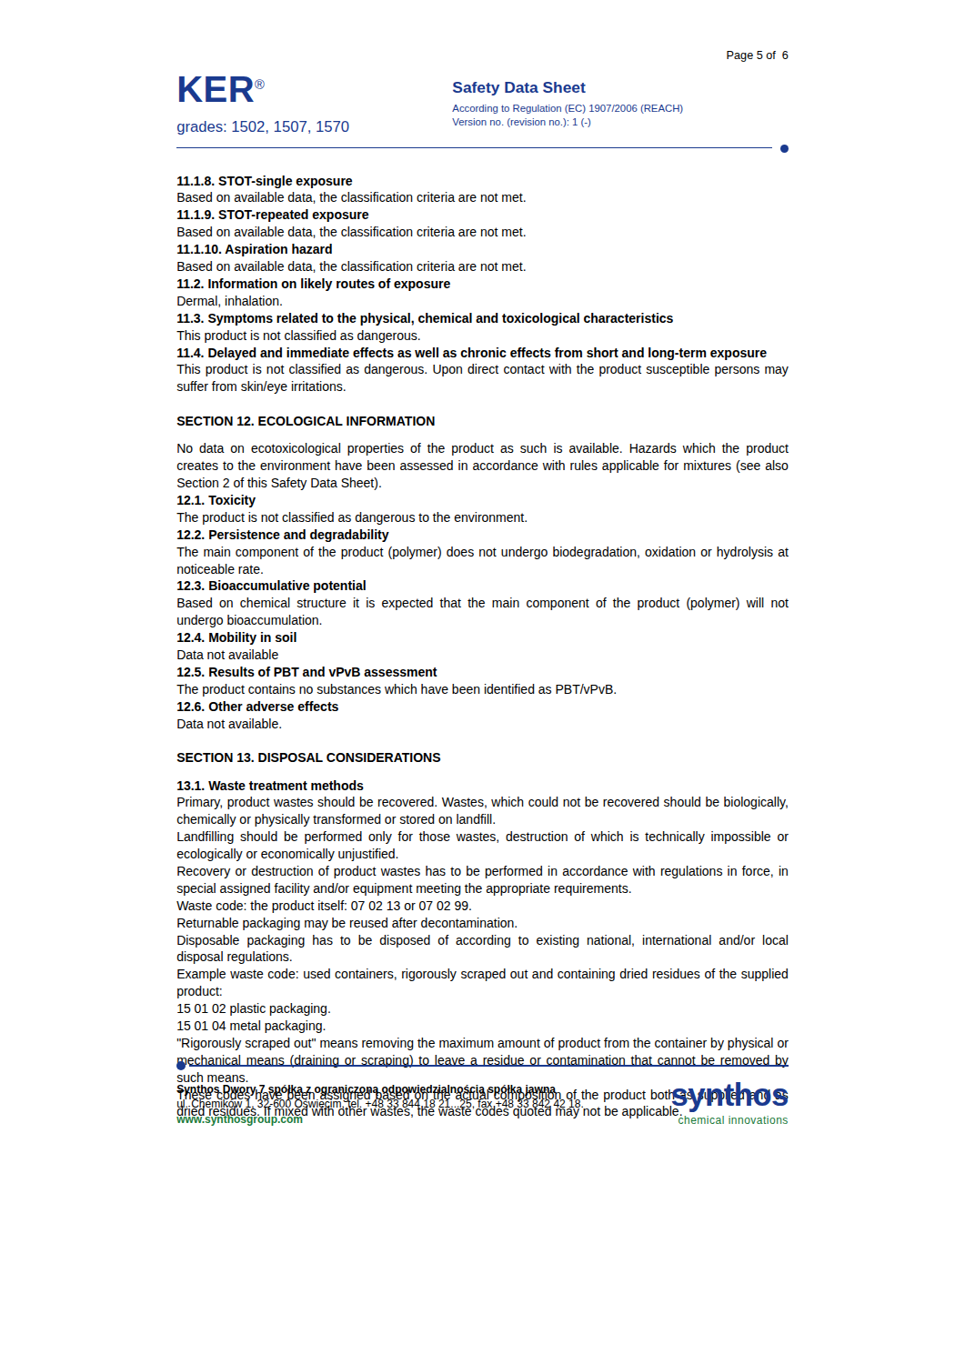Page 5 of 6
KER®
grades: 1502, 1507, 1570
Safety Data Sheet
According to Regulation (EC) 1907/2006 (REACH)
Version no. (revision no.): 1 (-)
11.1.8. STOT-single exposure
Based on available data, the classification criteria are not met.
11.1.9. STOT-repeated exposure
Based on available data, the classification criteria are not met.
11.1.10. Aspiration hazard
Based on available data, the classification criteria are not met.
11.2. Information on likely routes of exposure
Dermal, inhalation.
11.3. Symptoms related to the physical, chemical and toxicological characteristics
This product is not classified as dangerous.
11.4. Delayed and immediate effects as well as chronic effects from short and long-term exposure
This product is not classified as dangerous. Upon direct contact with the product susceptible persons may suffer from skin/eye irritations.
SECTION 12. ECOLOGICAL INFORMATION
No data on ecotoxicological properties of the product as such is available. Hazards which the product creates to the environment have been assessed in accordance with rules applicable for mixtures (see also Section 2 of this Safety Data Sheet).
12.1. Toxicity
The product is not classified as dangerous to the environment.
12.2. Persistence and degradability
The main component of the product (polymer) does not undergo biodegradation, oxidation or hydrolysis at noticeable rate.
12.3. Bioaccumulative potential
Based on chemical structure it is expected that the main component of the product (polymer) will not undergo bioaccumulation.
12.4. Mobility in soil
Data not available
12.5. Results of PBT and vPvB assessment
The product contains no substances which have been identified as PBT/vPvB.
12.6. Other adverse effects
Data not available.
SECTION 13. DISPOSAL CONSIDERATIONS
13.1. Waste treatment methods
Primary, product wastes should be recovered. Wastes, which could not be recovered should be biologically, chemically or physically transformed or stored on landfill.
Landfilling should be performed only for those wastes, destruction of which is technically impossible or ecologically or economically unjustified.
Recovery or destruction of product wastes has to be performed in accordance with regulations in force, in special assigned facility and/or equipment meeting the appropriate requirements.
Waste code: the product itself: 07 02 13 or 07 02 99.
Returnable packaging may be reused after decontamination.
Disposable packaging has to be disposed of according to existing national, international and/or local disposal regulations.
Example waste code: used containers, rigorously scraped out and containing dried residues of the supplied product:
15 01 02 plastic packaging.
15 01 04 metal packaging.
"Rigorously scraped out" means removing the maximum amount of product from the container by physical or mechanical means (draining or scraping) to leave a residue or contamination that cannot be removed by such means.
These codes have been assigned based on the actual composition of the product both as supplied and as dried residues. If mixed with other wastes, the waste codes quoted may not be applicable.
Synthos Dwory 7 spółka z ograniczoną odpowiedzialnością spółka jawna
ul. Chemików 1, 32-600 Oświęcim, tel. +48 33 844 18 21...25, fax +48 33 842 42 18.
www.synthosgroup.com
synthos
chemical innovations